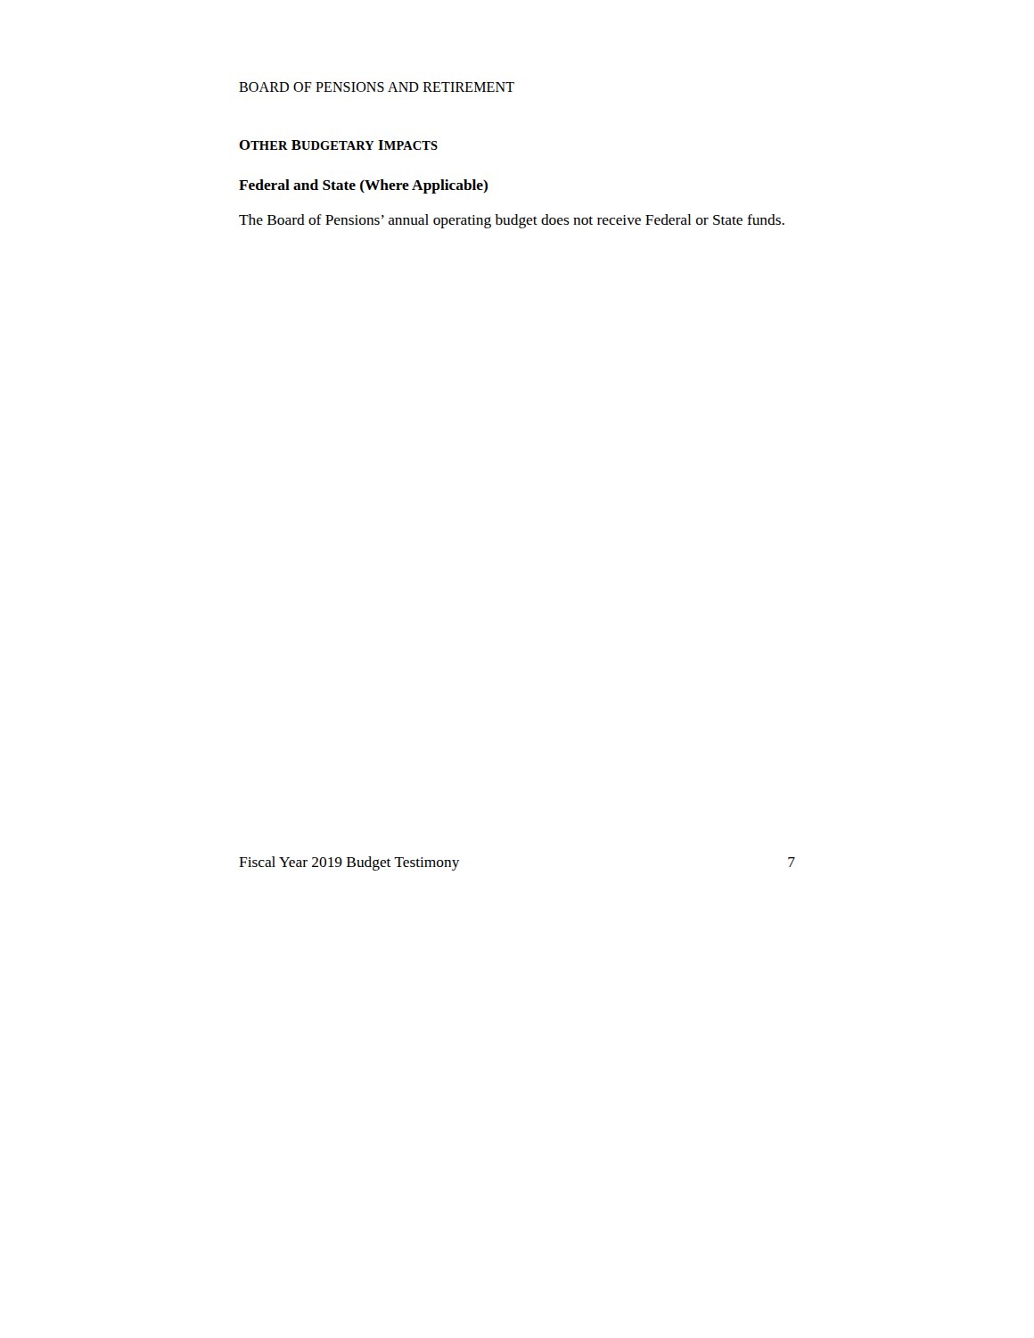BOARD OF PENSIONS AND RETIREMENT
OTHER BUDGETARY IMPACTS
Federal and State (Where Applicable)
The Board of Pensions’ annual operating budget does not receive Federal or State funds.
Fiscal Year 2019 Budget Testimony 7